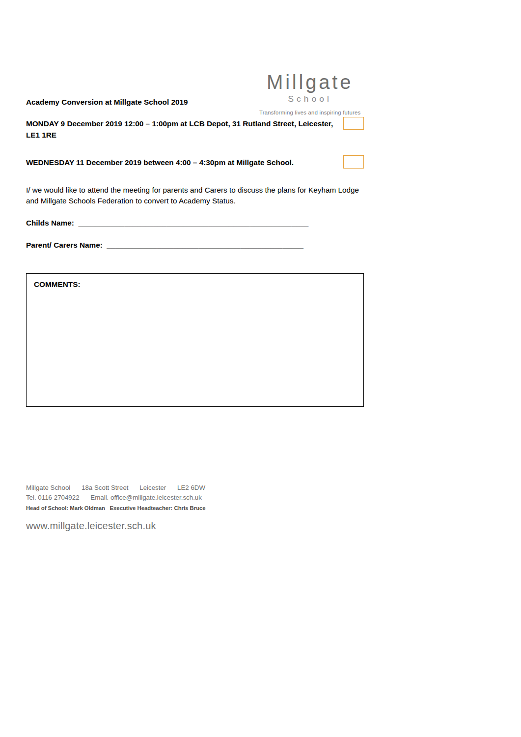Millgate
School
Transforming lives and inspiring futures
Academy Conversion at Millgate School 2019
MONDAY 9 December 2019 12:00 – 1:00pm at LCB Depot, 31 Rutland Street, Leicester, LE1 1RE
WEDNESDAY 11 December 2019 between 4:00 – 4:30pm at Millgate School.
I/ we would like to attend the meeting for parents and Carers to discuss the plans for Keyham Lodge and Millgate Schools Federation to convert to Academy Status.
Childs Name: _______________________________________________________
Parent/ Carers Name: _______________________________________________
COMMENTS:
Millgate School 18a Scott Street Leicester LE2 6DW
Tel. 0116 2704922 Email. office@millgate.leicester.sch.uk
Head of School: Mark Oldman Executive Headteacher: Chris Bruce
www.millgate.leicester.sch.uk